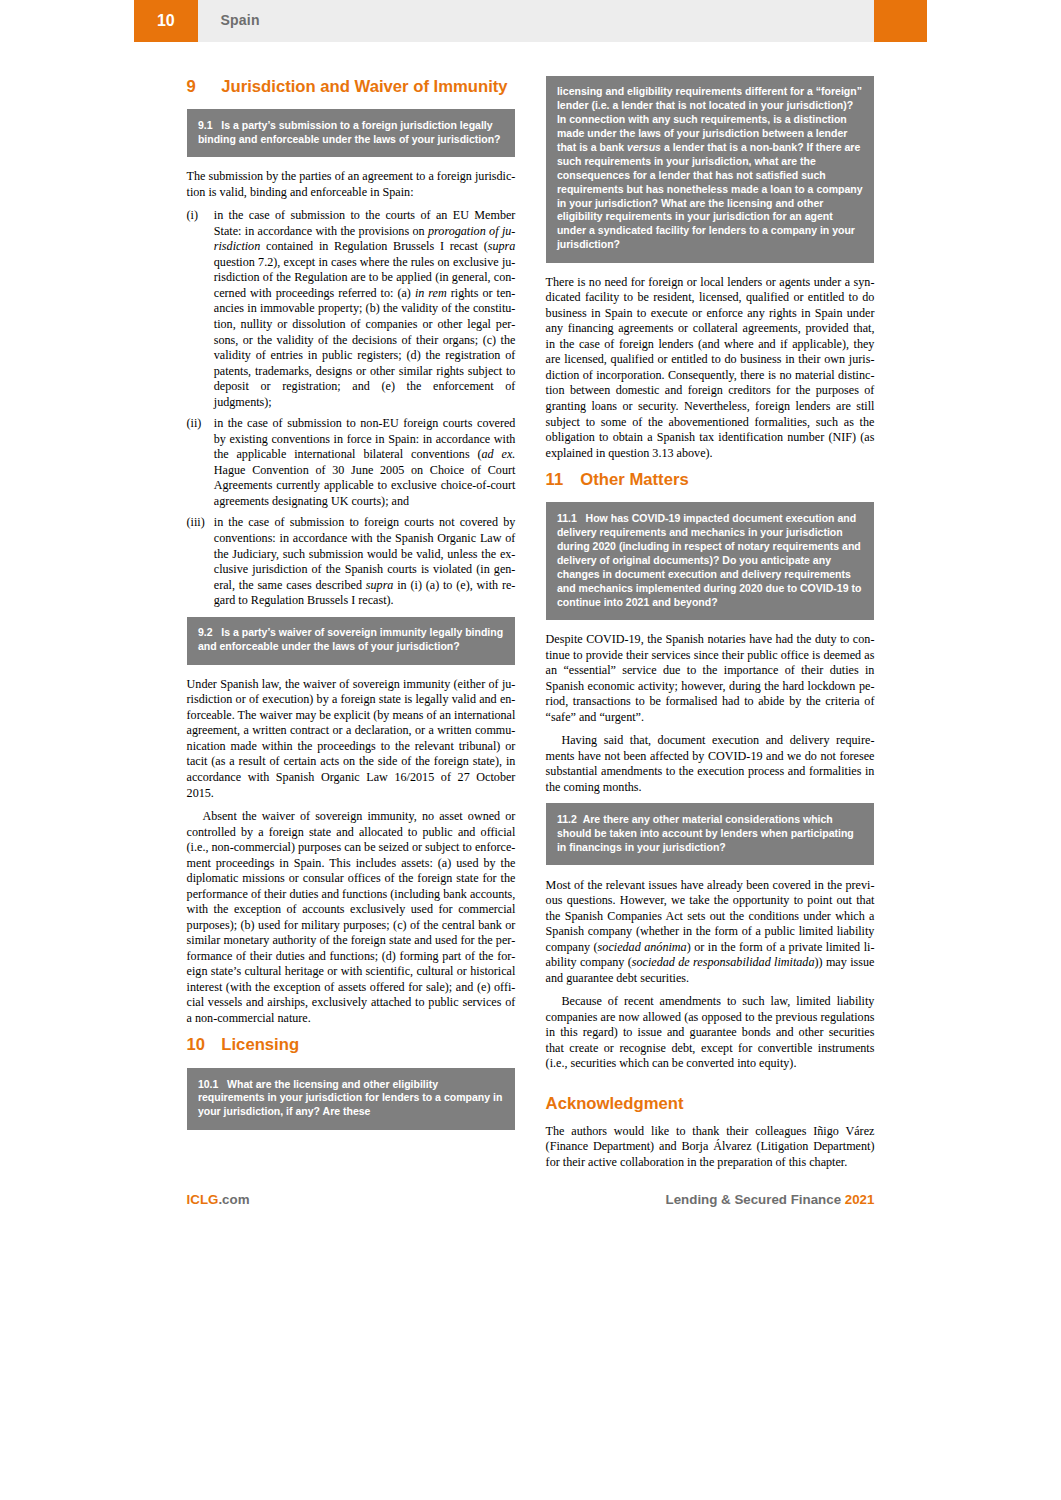10
Spain
9 Jurisdiction and Waiver of Immunity
9.1 Is a party’s submission to a foreign jurisdiction legally binding and enforceable under the laws of your jurisdiction?
The submission by the parties of an agreement to a foreign jurisdiction is valid, binding and enforceable in Spain:
(i) in the case of submission to the courts of an EU Member State: in accordance with the provisions on prorogation of jurisdiction contained in Regulation Brussels I recast (supra question 7.2), except in cases where the rules on exclusive jurisdiction of the Regulation are to be applied (in general, concerned with proceedings referred to: (a) in rem rights or tenancies in immovable property; (b) the validity of the constitution, nullity or dissolution of companies or other legal persons, or the validity of the decisions of their organs; (c) the validity of entries in public registers; (d) the registration of patents, trademarks, designs or other similar rights subject to deposit or registration; and (e) the enforcement of judgments);
(ii) in the case of submission to non-EU foreign courts covered by existing conventions in force in Spain: in accordance with the applicable international bilateral conventions (ad ex. Hague Convention of 30 June 2005 on Choice of Court Agreements currently applicable to exclusive choice-of-court agreements designating UK courts); and
(iii) in the case of submission to foreign courts not covered by conventions: in accordance with the Spanish Organic Law of the Judiciary, such submission would be valid, unless the exclusive jurisdiction of the Spanish courts is violated (in general, the same cases described supra in (i) (a) to (e), with regard to Regulation Brussels I recast).
9.2 Is a party’s waiver of sovereign immunity legally binding and enforceable under the laws of your jurisdiction?
Under Spanish law, the waiver of sovereign immunity (either of jurisdiction or of execution) by a foreign state is legally valid and enforceable. The waiver may be explicit (by means of an international agreement, a written contract or a declaration, or a written communication made within the proceedings to the relevant tribunal) or tacit (as a result of certain acts on the side of the foreign state), in accordance with Spanish Organic Law 16/2015 of 27 October 2015.
Absent the waiver of sovereign immunity, no asset owned or controlled by a foreign state and allocated to public and official (i.e., non-commercial) purposes can be seized or subject to enforcement proceedings in Spain. This includes assets: (a) used by the diplomatic missions or consular offices of the foreign state for the performance of their duties and functions (including bank accounts, with the exception of accounts exclusively used for commercial purposes); (b) used for military purposes; (c) of the central bank or similar monetary authority of the foreign state and used for the performance of their duties and functions; (d) forming part of the foreign state’s cultural heritage or with scientific, cultural or historical interest (with the exception of assets offered for sale); and (e) official vessels and airships, exclusively attached to public services of a non-commercial nature.
10 Licensing
10.1 What are the licensing and other eligibility requirements in your jurisdiction for lenders to a company in your jurisdiction, if any? Are these
licensing and eligibility requirements different for a “foreign” lender (i.e. a lender that is not located in your jurisdiction)? In connection with any such requirements, is a distinction made under the laws of your jurisdiction between a lender that is a bank versus a lender that is a non-bank? If there are such requirements in your jurisdiction, what are the consequences for a lender that has not satisfied such requirements but has nonetheless made a loan to a company in your jurisdiction? What are the licensing and other eligibility requirements in your jurisdiction for an agent under a syndicated facility for lenders to a company in your jurisdiction?
There is no need for foreign or local lenders or agents under a syndicated facility to be resident, licensed, qualified or entitled to do business in Spain to execute or enforce any rights in Spain under any financing agreements or collateral agreements, provided that, in the case of foreign lenders (and where and if applicable), they are licensed, qualified or entitled to do business in their own jurisdiction of incorporation. Consequently, there is no material distinction between domestic and foreign creditors for the purposes of granting loans or security. Nevertheless, foreign lenders are still subject to some of the abovementioned formalities, such as the obligation to obtain a Spanish tax identification number (NIF) (as explained in question 3.13 above).
11 Other Matters
11.1 How has COVID-19 impacted document execution and delivery requirements and mechanics in your jurisdiction during 2020 (including in respect of notary requirements and delivery of original documents)? Do you anticipate any changes in document execution and delivery requirements and mechanics implemented during 2020 due to COVID-19 to continue into 2021 and beyond?
Despite COVID-19, the Spanish notaries have had the duty to continue to provide their services since their public office is deemed as an “essential” service due to the importance of their duties in Spanish economic activity; however, during the hard lockdown period, transactions to be formalised had to abide by the criteria of “safe” and “urgent”.
Having said that, document execution and delivery requirements have not been affected by COVID-19 and we do not foresee substantial amendments to the execution process and formalities in the coming months.
11.2 Are there any other material considerations which should be taken into account by lenders when participating in financings in your jurisdiction?
Most of the relevant issues have already been covered in the previous questions. However, we take the opportunity to point out that the Spanish Companies Act sets out the conditions under which a Spanish company (whether in the form of a public limited liability company (sociedad anónima) or in the form of a private limited liability company (sociedad de responsabilidad limitada)) may issue and guarantee debt securities.
Because of recent amendments to such law, limited liability companies are now allowed (as opposed to the previous regulations in this regard) to issue and guarantee bonds and other securities that create or recognise debt, except for convertible instruments (i.e., securities which can be converted into equity).
Acknowledgment
The authors would like to thank their colleagues Iñigo Várez (Finance Department) and Borja Álvarez (Litigation Department) for their active collaboration in the preparation of this chapter.
ICLG.com
Lending & Secured Finance 2021